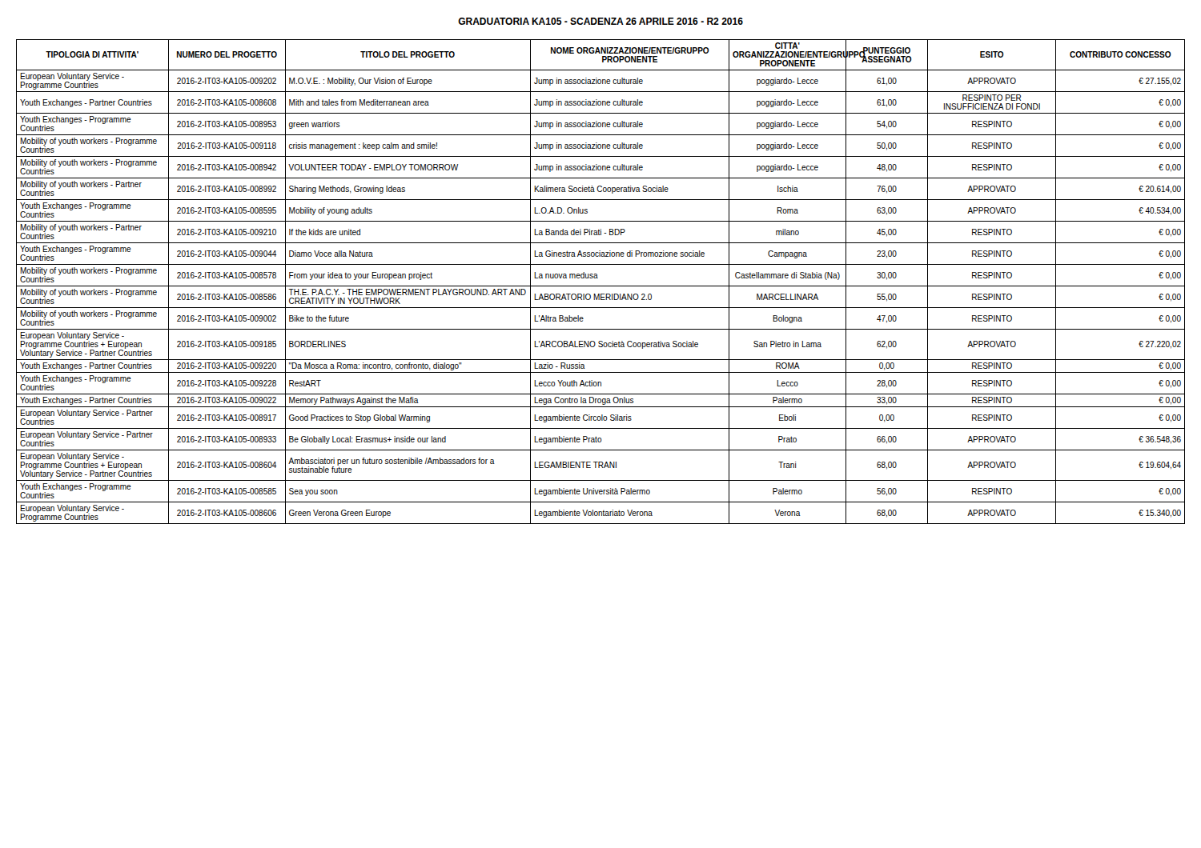GRADUATORIA KA105 - SCADENZA 26 APRILE 2016 - R2 2016
| TIPOLOGIA DI ATTIVITA' | NUMERO DEL PROGETTO | TITOLO DEL PROGETTO | NOME ORGANIZZAZIONE/ENTE/GRUPPO PROPONENTE | CITTA' ORGANIZZAZIONE/ENTE/GRUPPO PROPONENTE | PUNTEGGIO ASSEGNATO | ESITO | CONTRIBUTO CONCESSO |
| --- | --- | --- | --- | --- | --- | --- | --- |
| European Voluntary Service - Programme Countries | 2016-2-IT03-KA105-009202 | M.O.V.E. : Mobility, Our Vision of Europe | Jump in associazione culturale | poggiardo- Lecce | 61,00 | APPROVATO | € 27.155,02 |
| Youth Exchanges - Partner Countries | 2016-2-IT03-KA105-008608 | Mith and tales from Mediterranean area | Jump in associazione culturale | poggiardo- Lecce | 61,00 | RESPINTO PER INSUFFICIENZA DI FONDI | € 0,00 |
| Youth Exchanges - Programme Countries | 2016-2-IT03-KA105-008953 | green warriors | Jump in associazione culturale | poggiardo- Lecce | 54,00 | RESPINTO | € 0,00 |
| Mobility of youth workers - Programme Countries | 2016-2-IT03-KA105-009118 | crisis management : keep calm and smile! | Jump in associazione culturale | poggiardo- Lecce | 50,00 | RESPINTO | € 0,00 |
| Mobility of youth workers - Programme Countries | 2016-2-IT03-KA105-008942 | VOLUNTEER TODAY - EMPLOY TOMORROW | Jump in associazione culturale | poggiardo- Lecce | 48,00 | RESPINTO | € 0,00 |
| Mobility of youth workers - Partner Countries | 2016-2-IT03-KA105-008992 | Sharing Methods, Growing Ideas | Kalimera Società Cooperativa Sociale | Ischia | 76,00 | APPROVATO | € 20.614,00 |
| Youth Exchanges - Programme Countries | 2016-2-IT03-KA105-008595 | Mobility of young adults | L.O.A.D. Onlus | Roma | 63,00 | APPROVATO | € 40.534,00 |
| Mobility of youth workers - Partner Countries | 2016-2-IT03-KA105-009210 | If the kids are united | La Banda dei Pirati - BDP | milano | 45,00 | RESPINTO | € 0,00 |
| Youth Exchanges - Programme Countries | 2016-2-IT03-KA105-009044 | Diamo Voce alla Natura | La Ginestra Associazione di Promozione sociale | Campagna | 23,00 | RESPINTO | € 0,00 |
| Mobility of youth workers - Programme Countries | 2016-2-IT03-KA105-008578 | From your idea to your European project | La nuova medusa | Castellammare di Stabia (Na) | 30,00 | RESPINTO | € 0,00 |
| Mobility of youth workers - Programme Countries | 2016-2-IT03-KA105-008586 | TH.E. P.A.C.Y. - THE EMPOWERMENT PLAYGROUND. ART AND CREATIVITY IN YOUTHWORK | LABORATORIO MERIDIANO 2.0 | MARCELLINARA | 55,00 | RESPINTO | € 0,00 |
| Mobility of youth workers - Programme Countries | 2016-2-IT03-KA105-009002 | Bike to the future | L'Altra Babele | Bologna | 47,00 | RESPINTO | € 0,00 |
| European Voluntary Service - Programme Countries + European Voluntary Service - Partner Countries | 2016-2-IT03-KA105-009185 | BORDERLINES | L'ARCOBALENO Società Cooperativa Sociale | San Pietro in Lama | 62,00 | APPROVATO | € 27.220,02 |
| Youth Exchanges - Partner Countries | 2016-2-IT03-KA105-009220 | "Da Mosca a Roma: incontro, confronto, dialogo" | Lazio - Russia | ROMA | 0,00 | RESPINTO | € 0,00 |
| Youth Exchanges - Programme Countries | 2016-2-IT03-KA105-009228 | RestART | Lecco Youth Action | Lecco | 28,00 | RESPINTO | € 0,00 |
| Youth Exchanges - Partner Countries | 2016-2-IT03-KA105-009022 | Memory Pathways Against the Mafia | Lega Contro la Droga Onlus | Palermo | 33,00 | RESPINTO | € 0,00 |
| European Voluntary Service - Partner Countries | 2016-2-IT03-KA105-008917 | Good Practices to Stop Global Warming | Legambiente Circolo Silaris | Eboli | 0,00 | RESPINTO | € 0,00 |
| European Voluntary Service - Partner Countries | 2016-2-IT03-KA105-008933 | Be Globally Local: Erasmus+ inside our land | Legambiente Prato | Prato | 66,00 | APPROVATO | € 36.548,36 |
| European Voluntary Service - Programme Countries + European Voluntary Service - Partner Countries | 2016-2-IT03-KA105-008604 | Ambasciatori per un futuro sostenibile /Ambassadors for a sustainable future | LEGAMBIENTE TRANI | Trani | 68,00 | APPROVATO | € 19.604,64 |
| Youth Exchanges - Programme Countries | 2016-2-IT03-KA105-008585 | Sea you soon | Legambiente Università Palermo | Palermo | 56,00 | RESPINTO | € 0,00 |
| European Voluntary Service - Programme Countries | 2016-2-IT03-KA105-008606 | Green Verona Green Europe | Legambiente Volontariato Verona | Verona | 68,00 | APPROVATO | € 15.340,00 |